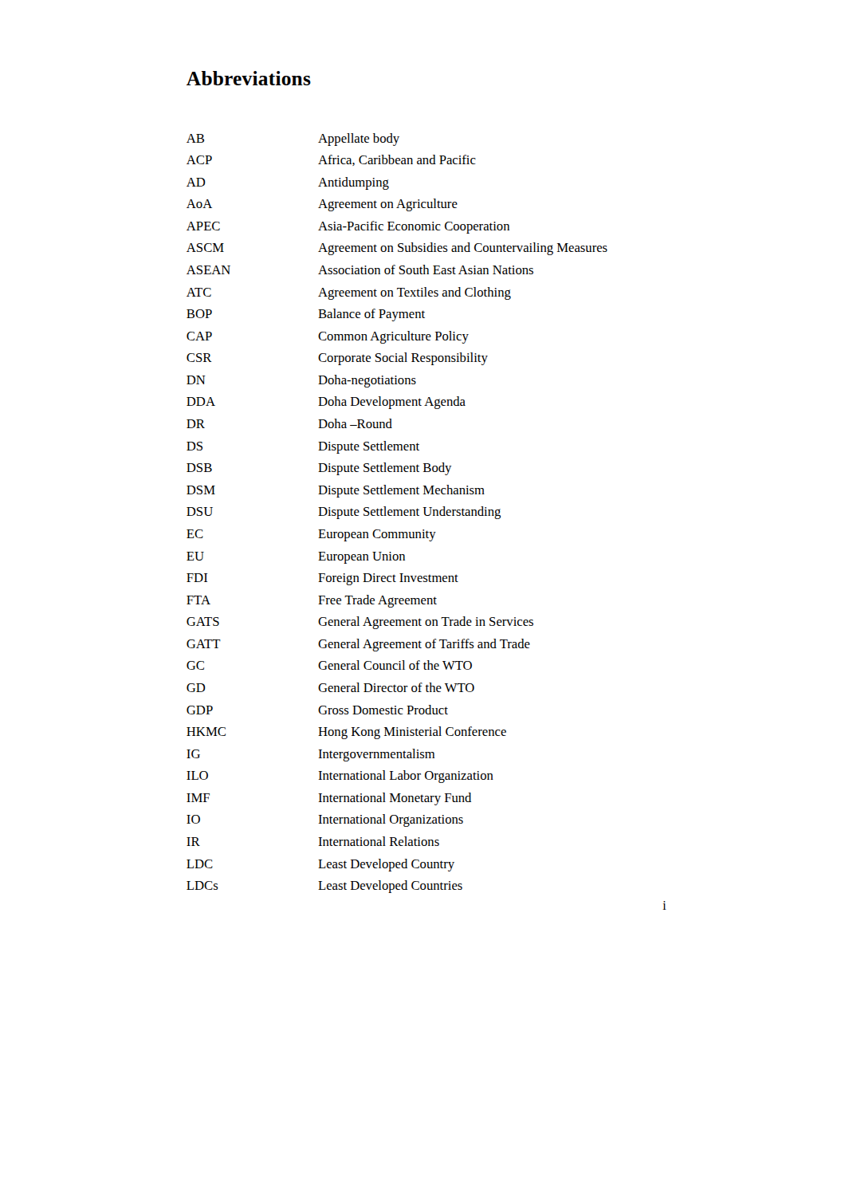Abbreviations
| AB | Appellate body |
| ACP | Africa, Caribbean and Pacific |
| AD | Antidumping |
| AoA | Agreement on Agriculture |
| APEC | Asia-Pacific Economic Cooperation |
| ASCM | Agreement on Subsidies and Countervailing Measures |
| ASEAN | Association of South East Asian Nations |
| ATC | Agreement on Textiles and Clothing |
| BOP | Balance of Payment |
| CAP | Common Agriculture Policy |
| CSR | Corporate Social Responsibility |
| DN | Doha-negotiations |
| DDA | Doha Development Agenda |
| DR | Doha –Round |
| DS | Dispute Settlement |
| DSB | Dispute Settlement Body |
| DSM | Dispute Settlement Mechanism |
| DSU | Dispute Settlement Understanding |
| EC | European Community |
| EU | European Union |
| FDI | Foreign Direct Investment |
| FTA | Free Trade Agreement |
| GATS | General Agreement on Trade in Services |
| GATT | General Agreement of Tariffs and Trade |
| GC | General Council of the WTO |
| GD | General Director of the WTO |
| GDP | Gross Domestic Product |
| HKMC | Hong Kong Ministerial Conference |
| IG | Intergovernmentalism |
| ILO | International Labor Organization |
| IMF | International Monetary Fund |
| IO | International Organizations |
| IR | International Relations |
| LDC | Least Developed Country |
| LDCs | Least Developed Countries |
i